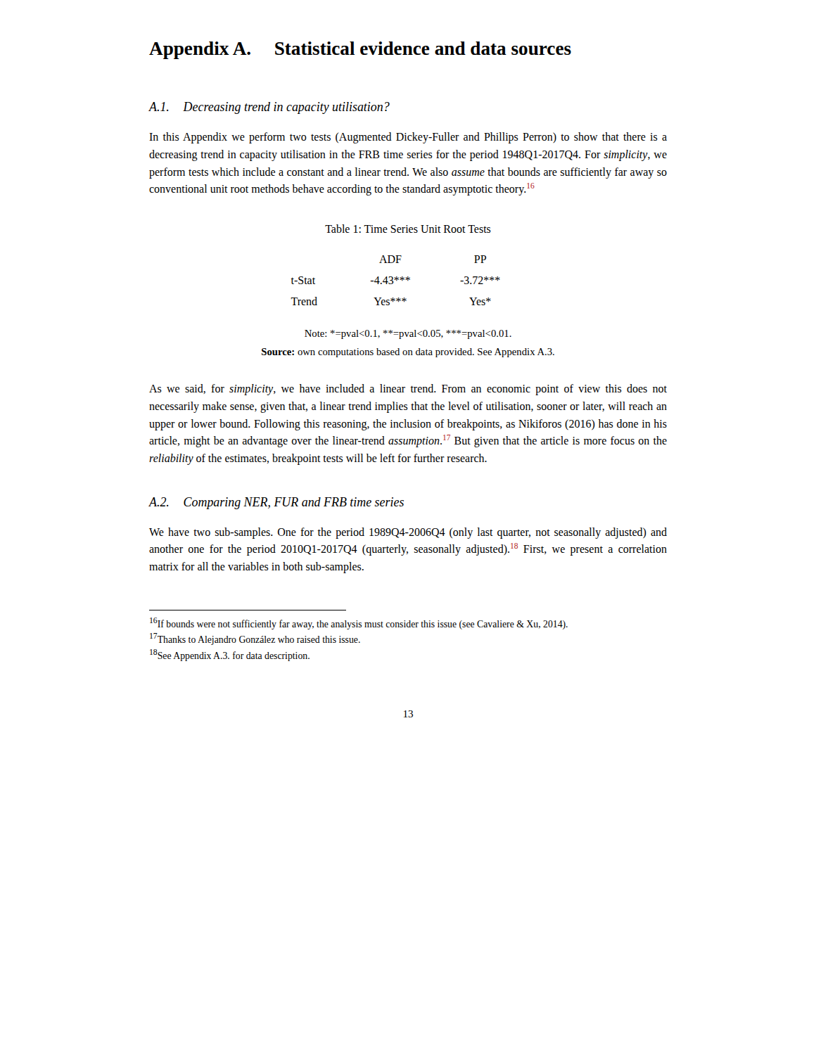Appendix A. Statistical evidence and data sources
A.1. Decreasing trend in capacity utilisation?
In this Appendix we perform two tests (Augmented Dickey-Fuller and Phillips Perron) to show that there is a decreasing trend in capacity utilisation in the FRB time series for the period 1948Q1-2017Q4. For simplicity, we perform tests which include a constant and a linear trend. We also assume that bounds are sufficiently far away so conventional unit root methods behave according to the standard asymptotic theory.16
Table 1: Time Series Unit Root Tests
| | ADF | PP |
| t-Stat | -4.43*** | -3.72*** |
| Trend | Yes*** | Yes* |
Note: *=pval<0.1, **=pval<0.05, ***=pval<0.01.
Source: own computations based on data provided. See Appendix A.3.
As we said, for simplicity, we have included a linear trend. From an economic point of view this does not necessarily make sense, given that, a linear trend implies that the level of utilisation, sooner or later, will reach an upper or lower bound. Following this reasoning, the inclusion of breakpoints, as Nikiforos (2016) has done in his article, might be an advantage over the linear-trend assumption.17 But given that the article is more focus on the reliability of the estimates, breakpoint tests will be left for further research.
A.2. Comparing NER, FUR and FRB time series
We have two sub-samples. One for the period 1989Q4-2006Q4 (only last quarter, not seasonally adjusted) and another one for the period 2010Q1-2017Q4 (quarterly, seasonally adjusted).18 First, we present a correlation matrix for all the variables in both sub-samples.
16If bounds were not sufficiently far away, the analysis must consider this issue (see Cavaliere & Xu, 2014).
17Thanks to Alejandro González who raised this issue.
18See Appendix A.3. for data description.
13